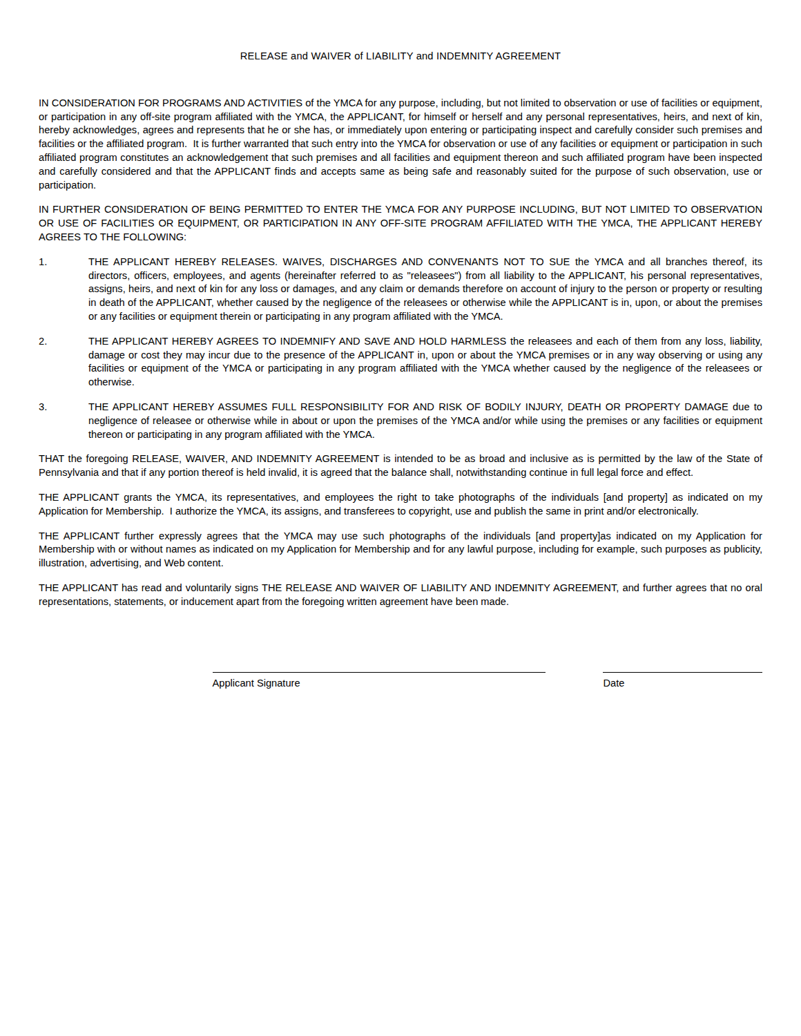RELEASE and WAIVER of LIABILITY and INDEMNITY AGREEMENT
IN CONSIDERATION FOR PROGRAMS AND ACTIVITIES of the YMCA for any purpose, including, but not limited to observation or use of facilities or equipment, or participation in any off-site program affiliated with the YMCA, the APPLICANT, for himself or herself and any personal representatives, heirs, and next of kin, hereby acknowledges, agrees and represents that he or she has, or immediately upon entering or participating inspect and carefully consider such premises and facilities or the affiliated program. It is further warranted that such entry into the YMCA for observation or use of any facilities or equipment or participation in such affiliated program constitutes an acknowledgement that such premises and all facilities and equipment thereon and such affiliated program have been inspected and carefully considered and that the APPLICANT finds and accepts same as being safe and reasonably suited for the purpose of such observation, use or participation.
IN FURTHER CONSIDERATION OF BEING PERMITTED TO ENTER THE YMCA FOR ANY PURPOSE INCLUDING, BUT NOT LIMITED TO OBSERVATION OR USE OF FACILITIES OR EQUIPMENT, OR PARTICIPATION IN ANY OFF-SITE PROGRAM AFFILIATED WITH THE YMCA, THE APPLICANT HEREBY AGREES TO THE FOLLOWING:
THE APPLICANT HEREBY RELEASES. WAIVES, DISCHARGES AND CONVENANTS NOT TO SUE the YMCA and all branches thereof, its directors, officers, employees, and agents (hereinafter referred to as "releasees") from all liability to the APPLICANT, his personal representatives, assigns, heirs, and next of kin for any loss or damages, and any claim or demands therefore on account of injury to the person or property or resulting in death of the APPLICANT, whether caused by the negligence of the releasees or otherwise while the APPLICANT is in, upon, or about the premises or any facilities or equipment therein or participating in any program affiliated with the YMCA.
THE APPLICANT HEREBY AGREES TO INDEMNIFY AND SAVE AND HOLD HARMLESS the releasees and each of them from any loss, liability, damage or cost they may incur due to the presence of the APPLICANT in, upon or about the YMCA premises or in any way observing or using any facilities or equipment of the YMCA or participating in any program affiliated with the YMCA whether caused by the negligence of the releasees or otherwise.
THE APPLICANT HEREBY ASSUMES FULL RESPONSIBILITY FOR AND RISK OF BODILY INJURY, DEATH OR PROPERTY DAMAGE due to negligence of releasee or otherwise while in about or upon the premises of the YMCA and/or while using the premises or any facilities or equipment thereon or participating in any program affiliated with the YMCA.
THAT the foregoing RELEASE, WAIVER, AND INDEMNITY AGREEMENT is intended to be as broad and inclusive as is permitted by the law of the State of Pennsylvania and that if any portion thereof is held invalid, it is agreed that the balance shall, notwithstanding continue in full legal force and effect.
THE APPLICANT grants the YMCA, its representatives, and employees the right to take photographs of the individuals [and property] as indicated on my Application for Membership. I authorize the YMCA, its assigns, and transferees to copyright, use and publish the same in print and/or electronically.
THE APPLICANT further expressly agrees that the YMCA may use such photographs of the individuals [and property]as indicated on my Application for Membership with or without names as indicated on my Application for Membership and for any lawful purpose, including for example, such purposes as publicity, illustration, advertising, and Web content.
THE APPLICANT has read and voluntarily signs THE RELEASE AND WAIVER OF LIABILITY AND INDEMNITY AGREEMENT, and further agrees that no oral representations, statements, or inducement apart from the foregoing written agreement have been made.
| | Applicant Signature | | Date |